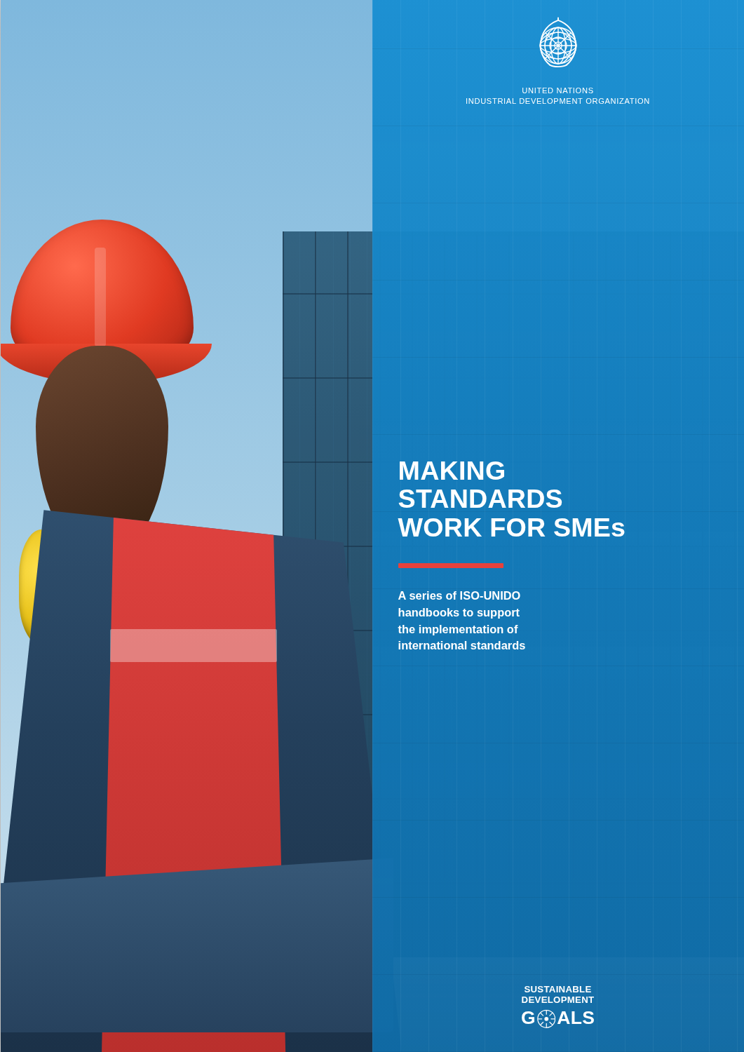United Nations
Industrial Development Organization
Making
Standards
Work for SMEs
A series of ISO-UNIDO handbooks to support the implementation of international standards
Sustainable
Development
G ALS
Sustainable Development Goals